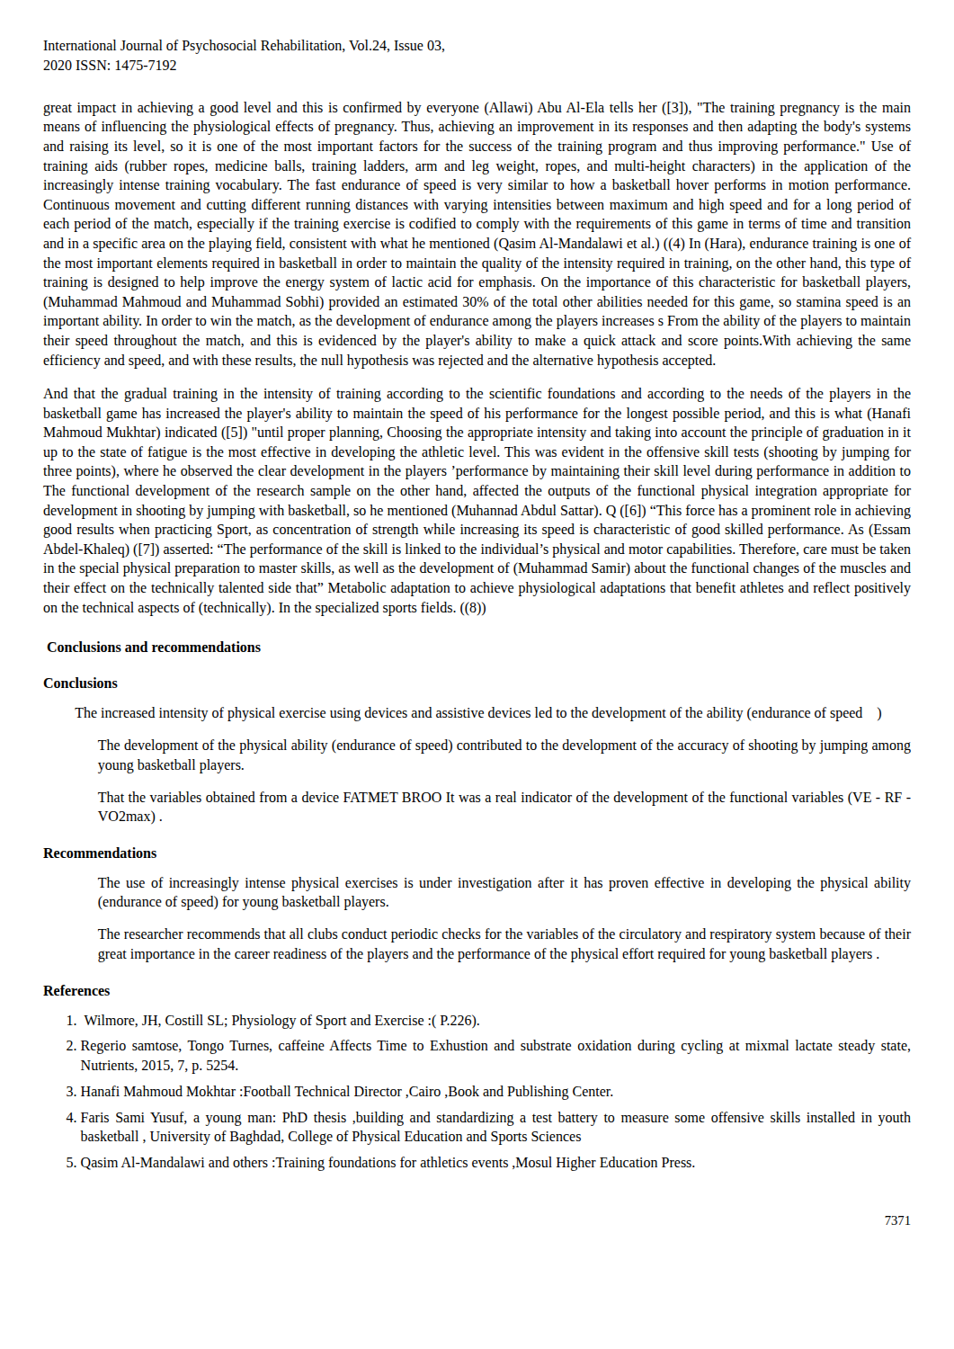International Journal of Psychosocial Rehabilitation, Vol.24, Issue 03,
2020 ISSN: 1475-7192
great impact in achieving a good level and this is confirmed by everyone (Allawi) Abu Al-Ela tells her ([3]), "The training pregnancy is the main means of influencing the physiological effects of pregnancy. Thus, achieving an improvement in its responses and then adapting the body's systems and raising its level, so it is one of the most important factors for the success of the training program and thus improving performance." Use of training aids (rubber ropes, medicine balls, training ladders, arm and leg weight, ropes, and multi-height characters) in the application of the increasingly intense training vocabulary. The fast endurance of speed is very similar to how a basketball hover performs in motion performance. Continuous movement and cutting different running distances with varying intensities between maximum and high speed and for a long period of each period of the match, especially if the training exercise is codified to comply with the requirements of this game in terms of time and transition and in a specific area on the playing field, consistent with what he mentioned (Qasim Al-Mandalawi et al.) ((4) In (Hara), endurance training is one of the most important elements required in basketball in order to maintain the quality of the intensity required in training, on the other hand, this type of training is designed to help improve the energy system of lactic acid for emphasis. On the importance of this characteristic for basketball players, (Muhammad Mahmoud and Muhammad Sobhi) provided an estimated 30% of the total other abilities needed for this game, so stamina speed is an important ability. In order to win the match, as the development of endurance among the players increases s From the ability of the players to maintain their speed throughout the match, and this is evidenced by the player's ability to make a quick attack and score points.With achieving the same efficiency and speed, and with these results, the null hypothesis was rejected and the alternative hypothesis accepted.
And that the gradual training in the intensity of training according to the scientific foundations and according to the needs of the players in the basketball game has increased the player's ability to maintain the speed of his performance for the longest possible period, and this is what (Hanafi Mahmoud Mukhtar) indicated ([5]) "until proper planning, Choosing the appropriate intensity and taking into account the principle of graduation in it up to the state of fatigue is the most effective in developing the athletic level. This was evident in the offensive skill tests (shooting by jumping for three points), where he observed the clear development in the players ’performance by maintaining their skill level during performance in addition to The functional development of the research sample on the other hand, affected the outputs of the functional physical integration appropriate for development in shooting by jumping with basketball, so he mentioned (Muhannad Abdul Sattar). Q ([6]) “This force has a prominent role in achieving good results when practicing Sport, as concentration of strength while increasing its speed is characteristic of good skilled performance. As (Essam Abdel-Khaleq) ([7]) asserted: “The performance of the skill is linked to the individual’s physical and motor capabilities. Therefore, care must be taken in the special physical preparation to master skills, as well as the development of (Muhammad Samir) about the functional changes of the muscles and their effect on the technically talented side that” Metabolic adaptation to achieve physiological adaptations that benefit athletes and reflect positively on the technical aspects of (technically). In the specialized sports fields. ((8))
Conclusions and recommendations
Conclusions
The increased intensity of physical exercise using devices and assistive devices led to the development of the ability (endurance of speed )
The development of the physical ability (endurance of speed) contributed to the development of the accuracy of shooting by jumping among young basketball players.
That the variables obtained from a device FATMET BROO It was a real indicator of the development of the functional variables (VE - RF -VO2max) .
Recommendations
The use of increasingly intense physical exercises is under investigation after it has proven effective in developing the physical ability (endurance of speed) for young basketball players.
The researcher recommends that all clubs conduct periodic checks for the variables of the circulatory and respiratory system because of their great importance in the career readiness of the players and the performance of the physical effort required for young basketball players .
References
Wilmore, JH, Costill SL; Physiology of Sport and Exercise :( P.226).
Regerio samtose, Tongo Turnes, caffeine Affects Time to Exhustion and substrate oxidation during cycling at mixmal lactate steady state, Nutrients, 2015, 7, p. 5254.
Hanafi Mahmoud Mokhtar :Football Technical Director ,Cairo ,Book and Publishing Center.
Faris Sami Yusuf, a young man: PhD thesis ,building and standardizing a test battery to measure some offensive skills installed in youth basketball , University of Baghdad, College of Physical Education and Sports Sciences
Qasim Al-Mandalawi and others :Training foundations for athletics events ,Mosul Higher Education Press.
7371